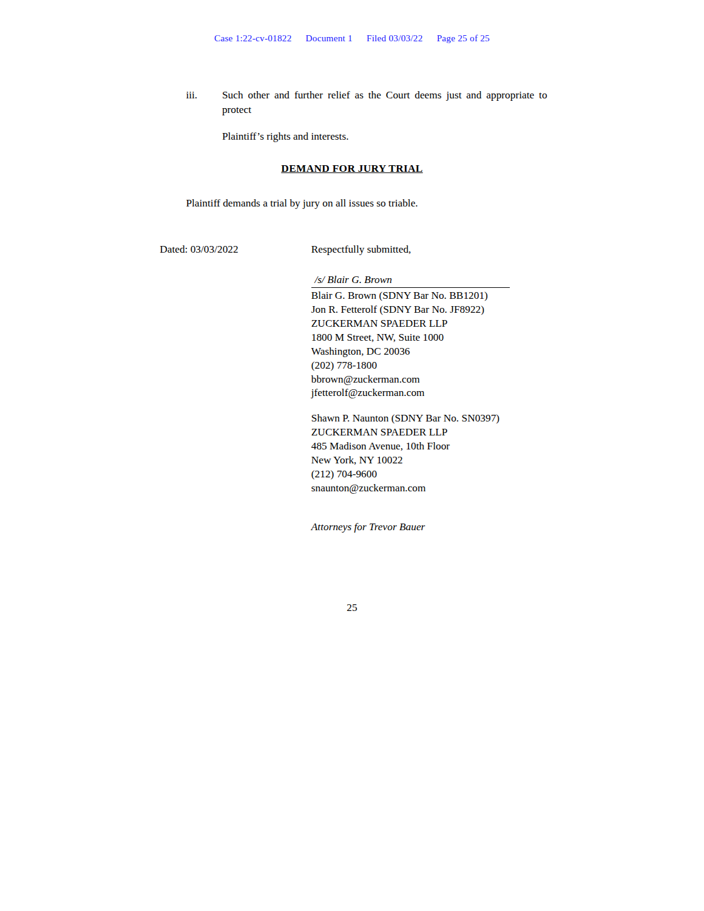Case 1:22-cv-01822 Document 1 Filed 03/03/22 Page 25 of 25
iii.
Such other and further relief as the Court deems just and appropriate to protect Plaintiff’s rights and interests.
DEMAND FOR JURY TRIAL
Plaintiff demands a trial by jury on all issues so triable.
Dated: 03/03/2022
Respectfully submitted,
/s/ Blair G. Brown
Blair G. Brown (SDNY Bar No. BB1201)
Jon R. Fetterolf (SDNY Bar No. JF8922)
ZUCKERMAN SPAEDER LLP
1800 M Street, NW, Suite 1000
Washington, DC 20036
(202) 778-1800
bbrown@zuckerman.com
jfetterolf@zuckerman.com Shawn P. Naunton (SDNY Bar No. SN0397)
ZUCKERMAN SPAEDER LLP
485 Madison Avenue, 10th Floor
New York, NY 10022
(212) 704-9600
snaunton@zuckerman.com
Attorneys for Trevor Bauer
25